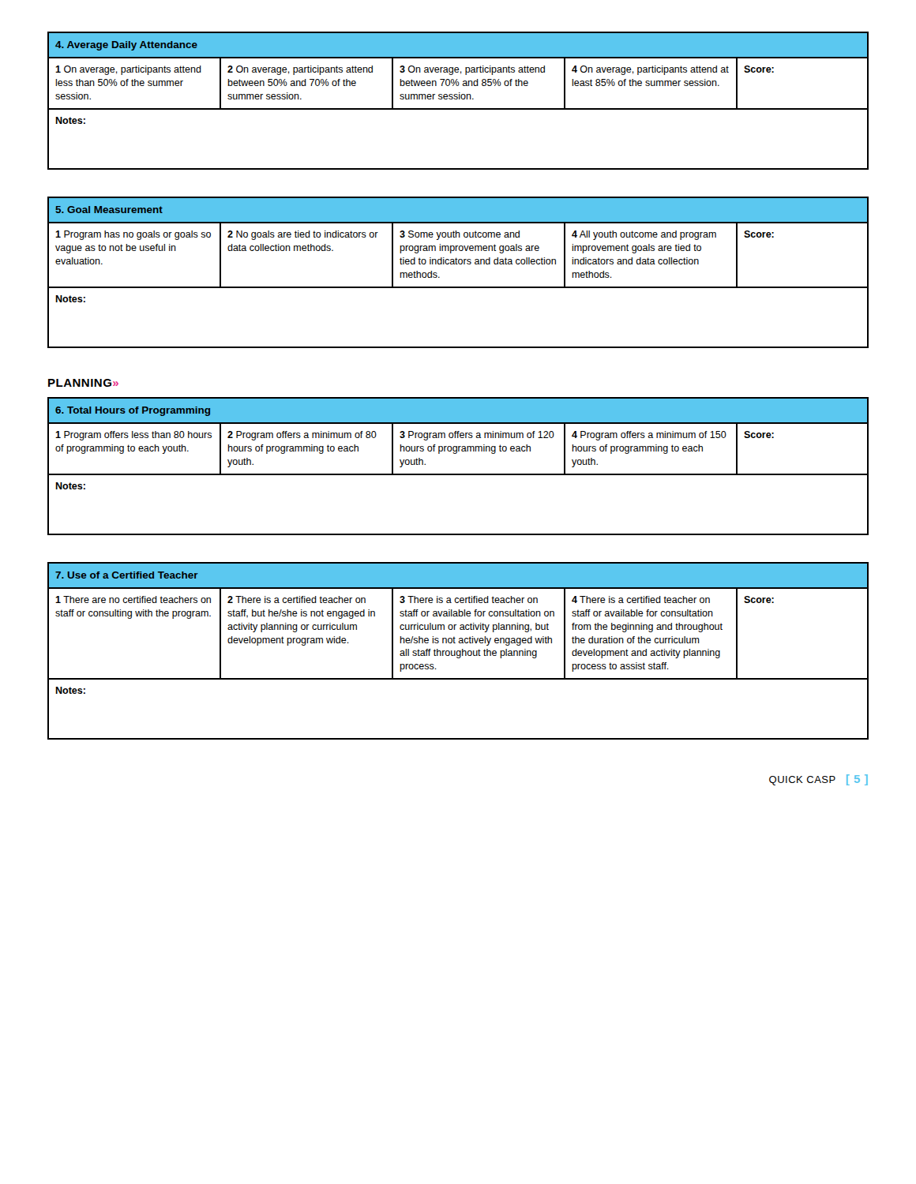| 4. Average Daily Attendance |
| --- |
| 1 On average, participants attend less than 50% of the summer session. | 2 On average, participants attend between 50% and 70% of the summer session. | 3 On average, participants attend between 70% and 85% of the summer session. | 4 On average, participants attend at least 85% of the summer session. | Score: |
| Notes: |
| 5. Goal Measurement |
| --- |
| 1 Program has no goals or goals so vague as to not be useful in evaluation. | 2 No goals are tied to indicators or data collection methods. | 3 Some youth outcome and program improvement goals are tied to indicators and data collection methods. | 4 All youth outcome and program improvement goals are tied to indicators and data collection methods. | Score: |
| Notes: |
PLANNING»
| 6. Total Hours of Programming |
| --- |
| 1 Program offers less than 80 hours of programming to each youth. | 2 Program offers a minimum of 80 hours of programming to each youth. | 3 Program offers a minimum of 120 hours of programming to each youth. | 4 Program offers a minimum of 150 hours of programming to each youth. | Score: |
| Notes: |
| 7. Use of a Certified Teacher |
| --- |
| 1 There are no certified teachers on staff or consulting with the program. | 2 There is a certified teacher on staff, but he/she is not engaged in activity planning or curriculum development program wide. | 3 There is a certified teacher on staff or available for consultation on curriculum or activity planning, but he/she is not actively engaged with all staff throughout the planning process. | 4 There is a certified teacher on staff or available for consultation from the beginning and throughout the duration of the curriculum development and activity planning process to assist staff. | Score: |
| Notes: |
QUICK CASP [ 5 ]